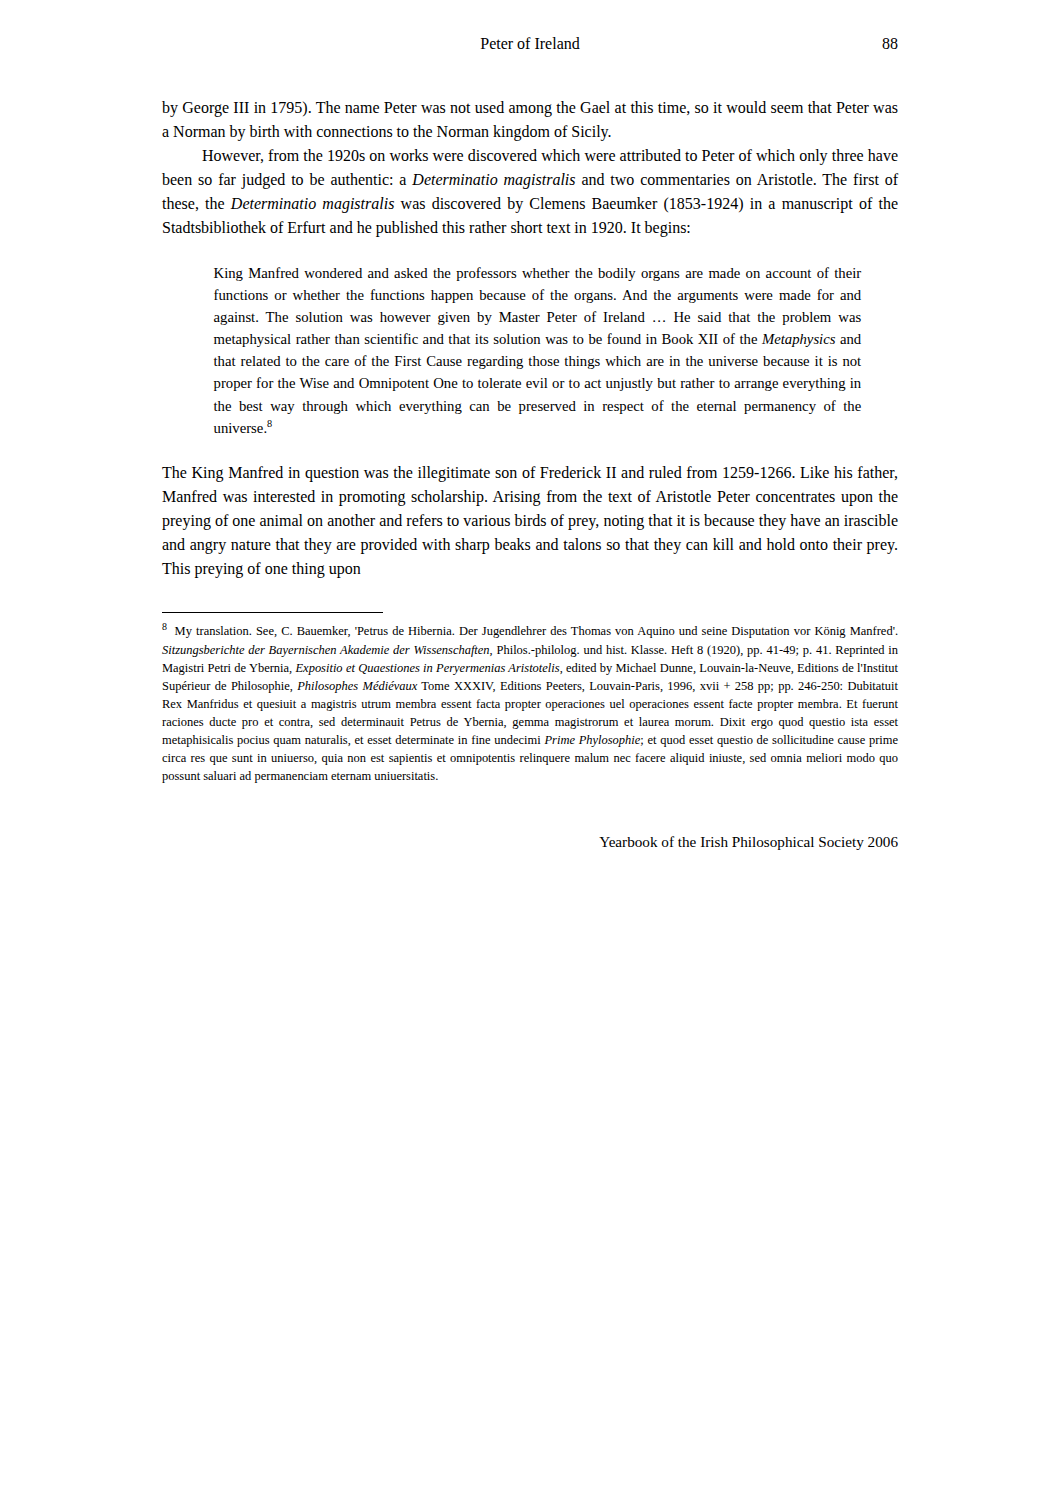Peter of Ireland 88
by George III in 1795). The name Peter was not used among the Gael at this time, so it would seem that Peter was a Norman by birth with connections to the Norman kingdom of Sicily.
However, from the 1920s on works were discovered which were attributed to Peter of which only three have been so far judged to be authentic: a Determinatio magistralis and two commentaries on Aristotle. The first of these, the Determinatio magistralis was discovered by Clemens Baeumker (1853-1924) in a manuscript of the Stadtsbibliothek of Erfurt and he published this rather short text in 1920. It begins:
King Manfred wondered and asked the professors whether the bodily organs are made on account of their functions or whether the functions happen because of the organs. And the arguments were made for and against. The solution was however given by Master Peter of Ireland … He said that the problem was metaphysical rather than scientific and that its solution was to be found in Book XII of the Metaphysics and that related to the care of the First Cause regarding those things which are in the universe because it is not proper for the Wise and Omnipotent One to tolerate evil or to act unjustly but rather to arrange everything in the best way through which everything can be preserved in respect of the eternal permanency of the universe.8
The King Manfred in question was the illegitimate son of Frederick II and ruled from 1259-1266. Like his father, Manfred was interested in promoting scholarship. Arising from the text of Aristotle Peter concentrates upon the preying of one animal on another and refers to various birds of prey, noting that it is because they have an irascible and angry nature that they are provided with sharp beaks and talons so that they can kill and hold onto their prey. This preying of one thing upon
8 My translation. See, C. Bauemker, 'Petrus de Hibernia. Der Jugendlehrer des Thomas von Aquino und seine Disputation vor König Manfred'. Sitzungsberichte der Bayernischen Akademie der Wissenschaften, Philos.-philolog. und hist. Klasse. Heft 8 (1920), pp. 41-49; p. 41. Reprinted in Magistri Petri de Ybernia, Expositio et Quaestiones in Peryermenias Aristotelis, edited by Michael Dunne, Louvain-la-Neuve, Editions de l'Institut Supérieur de Philosophie, Philosophes Médiévaux Tome XXXIV, Editions Peeters, Louvain-Paris, 1996, xvii + 258 pp; pp. 246-250: Dubitatuit Rex Manfridus et quesiuit a magistris utrum membra essent facta propter operaciones uel operaciones essent facte propter membra. Et fuerunt raciones ducte pro et contra, sed determinauit Petrus de Ybernia, gemma magistrorum et laurea morum. Dixit ergo quod questio ista esset metaphisicalis pocius quam naturalis, et esset determinate in fine undecimi Prime Phylosophie; et quod esset questio de sollicitudine cause prime circa res que sunt in uniuerso, quia non est sapientis et omnipotentis relinquere malum nec facere aliquid iniuste, sed omnia meliori modo quo possunt saluari ad permanenciam eternam uniuersitatis.
Yearbook of the Irish Philosophical Society 2006